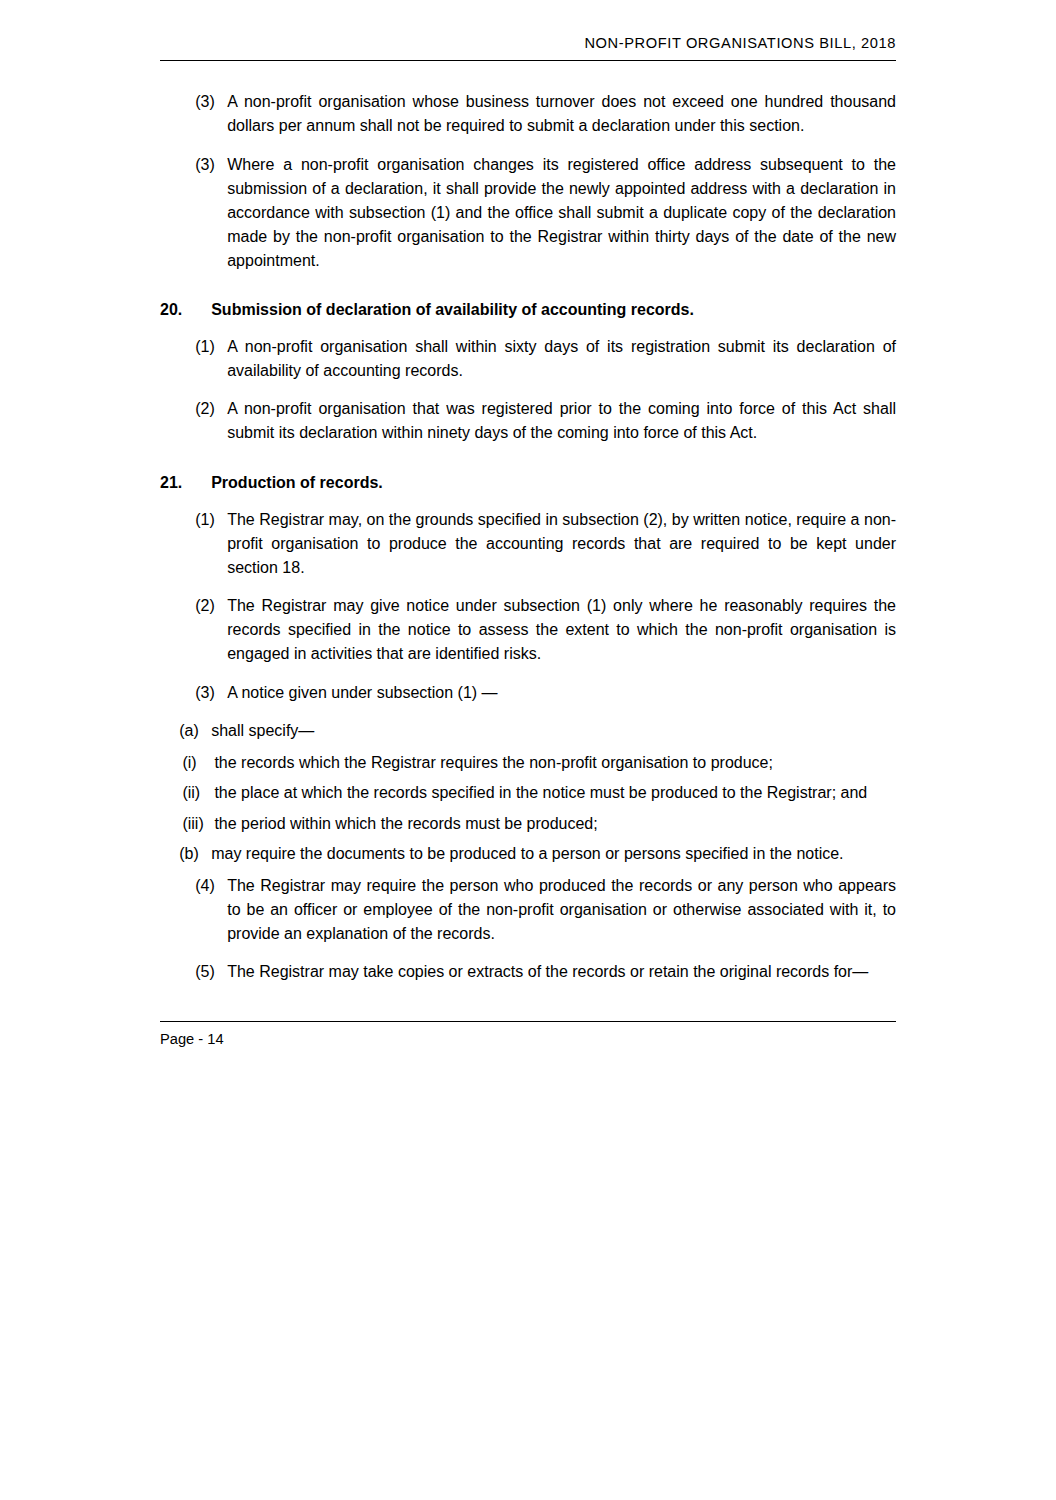NON-PROFIT ORGANISATIONS BILL, 2018
(3)
A non-profit organisation whose business turnover does not exceed one hundred thousand dollars per annum shall not be required to submit a declaration under this section.
(3)
Where a non-profit organisation changes its registered office address subsequent to the submission of a declaration, it shall provide the newly appointed address with a declaration in accordance with subsection (1) and the office shall submit a duplicate copy of the declaration made by the non-profit organisation to the Registrar within thirty days of the date of the new appointment.
20. Submission of declaration of availability of accounting records.
(1)
A non-profit organisation shall within sixty days of its registration submit its declaration of availability of accounting records.
(2)
A non-profit organisation that was registered prior to the coming into force of this Act shall submit its declaration within ninety days of the coming into force of this Act.
21. Production of records.
(1)
The Registrar may, on the grounds specified in subsection (2), by written notice, require a non-profit organisation to produce the accounting records that are required to be kept under section 18.
(2)
The Registrar may give notice under subsection (1) only where he reasonably requires the records specified in the notice to assess the extent to which the non-profit organisation is engaged in activities that are identified risks.
(3)
A notice given under subsection (1) —
(a)
shall specify—
(i)
the records which the Registrar requires the non-profit organisation to produce;
(ii)
the place at which the records specified in the notice must be produced to the Registrar; and
(iii)
the period within which the records must be produced;
(b)
may require the documents to be produced to a person or persons specified in the notice.
(4)
The Registrar may require the person who produced the records or any person who appears to be an officer or employee of the non-profit organisation or otherwise associated with it, to provide an explanation of the records.
(5)
The Registrar may take copies or extracts of the records or retain the original records for—
Page - 14